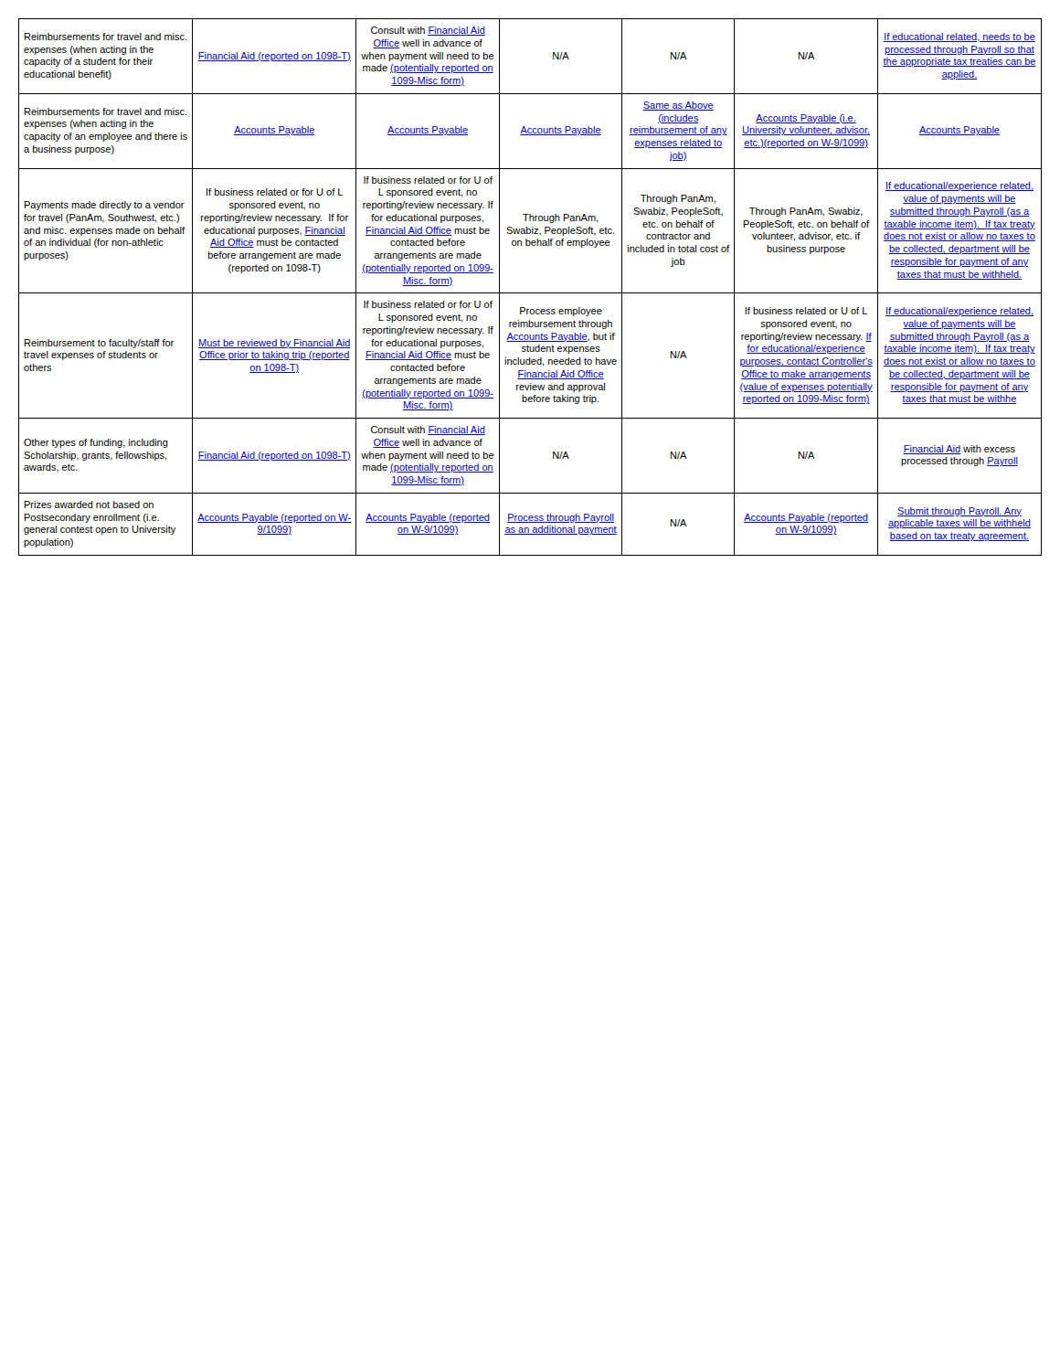| Reimbursements for travel and misc. expenses (when acting in the capacity of a student for their educational benefit) | Financial Aid (reported on 1098-T) | Consult with Financial Aid Office well in advance of when payment will need to be made (potentially reported on 1099-Misc form) | N/A | N/A | N/A | If educational related, needs to be processed through Payroll so that the appropriate tax treaties can be applied. |
| Reimbursements for travel and misc. expenses (when acting in the capacity of an employee and there is a business purpose) | Accounts Payable | Accounts Payable | Accounts Payable | Same as Above (includes reimbursement of any expenses related to job) | Accounts Payable (i.e. University volunteer, advisor, etc.)(reported on W-9/1099) | Accounts Payable |
| Payments made directly to a vendor for travel (PanAm, Southwest, etc.) and misc. expenses made on behalf of an individual (for non-athletic purposes) | If business related or for U of L sponsored event, no reporting/review necessary. If for educational purposes, Financial Aid Office must be contacted before arrangement are made (reported on 1098-T) | If business related or for U of L sponsored event, no reporting/review necessary. If for educational purposes, Financial Aid Office must be contacted before arrangements are made (potentially reported on 1099-Misc. form) | Through PanAm, Swabiz, PeopleSoft, etc. on behalf of employee | Through PanAm, Swabiz, PeopleSoft, etc. on behalf of contractor and included in total cost of job | Through PanAm, Swabiz, PeopleSoft, etc. on behalf of volunteer, advisor, etc. if business purpose | If educational/experience related, value of payments will be submitted through Payroll (as a taxable income item). If tax treaty does not exist or allow no taxes to be collected, department will be responsible for payment of any taxes that must be withheld. |
| Reimbursement to faculty/staff for travel expenses of students or others | Must be reviewed by Financial Aid Office prior to taking trip (reported on 1098-T) | If business related or for U of L sponsored event, no reporting/review necessary. If for educational purposes, Financial Aid Office must be contacted before arrangements are made (potentially reported on 1099-Misc. form) | Process employee reimbursement through Accounts Payable , but if student expenses included, needed to have Financial Aid Office review and approval before taking trip. | N/A | If business related or U of L sponsored event, no reporting/review necessary. If for educational/experience purposes, contact Controller's Office to make arrangements (value of expenses potentially reported on 1099-Misc form) | If educational/experience related, value of payments will be submitted through Payroll (as a taxable income item). If tax treaty does not exist or allow no taxes to be collected, department will be responsible for payment of any taxes that must be withhe |
| Other types of funding, including Scholarship, grants, fellowships, awards, etc. | Financial Aid (reported on 1098-T) | Consult with Financial Aid Office well in advance of when payment will need to be made (potentially reported on 1099-Misc form) | N/A | N/A | N/A | Financial Aid with excess processed through Payroll |
| Prizes awarded not based on Postsecondary enrollment (i.e. general contest open to University population) | Accounts Payable (reported on W-9/1099) | Accounts Payable (reported on W-9/1099) | Process through Payroll as an additional payment | N/A | Accounts Payable (reported on W-9/1099) | Submit through Payroll. Any applicable taxes will be withheld based on tax treaty agreement. |